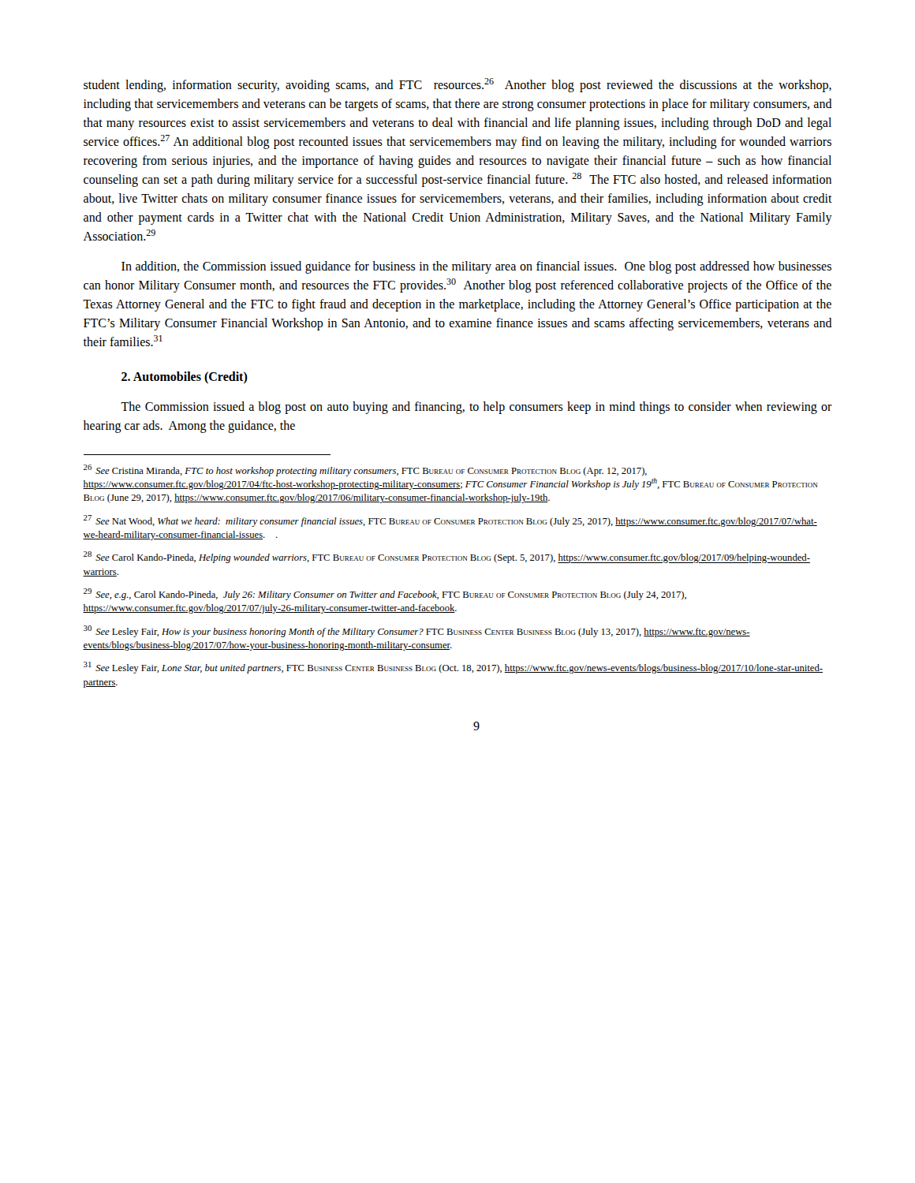student lending, information security, avoiding scams, and FTC resources.26 Another blog post reviewed the discussions at the workshop, including that servicemembers and veterans can be targets of scams, that there are strong consumer protections in place for military consumers, and that many resources exist to assist servicemembers and veterans to deal with financial and life planning issues, including through DoD and legal service offices.27 An additional blog post recounted issues that servicemembers may find on leaving the military, including for wounded warriors recovering from serious injuries, and the importance of having guides and resources to navigate their financial future – such as how financial counseling can set a path during military service for a successful post-service financial future. 28 The FTC also hosted, and released information about, live Twitter chats on military consumer finance issues for servicemembers, veterans, and their families, including information about credit and other payment cards in a Twitter chat with the National Credit Union Administration, Military Saves, and the National Military Family Association.29
In addition, the Commission issued guidance for business in the military area on financial issues. One blog post addressed how businesses can honor Military Consumer month, and resources the FTC provides.30 Another blog post referenced collaborative projects of the Office of the Texas Attorney General and the FTC to fight fraud and deception in the marketplace, including the Attorney General’s Office participation at the FTC’s Military Consumer Financial Workshop in San Antonio, and to examine finance issues and scams affecting servicemembers, veterans and their families.31
2. Automobiles (Credit)
The Commission issued a blog post on auto buying and financing, to help consumers keep in mind things to consider when reviewing or hearing car ads. Among the guidance, the
26 See Cristina Miranda, FTC to host workshop protecting military consumers, FTC Bureau of Consumer Protection Blog (Apr. 12, 2017), https://www.consumer.ftc.gov/blog/2017/04/ftc-host-workshop-protecting-military-consumers; FTC Consumer Financial Workshop is July 19th, FTC Bureau of Consumer Protection Blog (June 29, 2017), https://www.consumer.ftc.gov/blog/2017/06/military-consumer-financial-workshop-july-19th.
27 See Nat Wood, What we heard: military consumer financial issues, FTC Bureau of Consumer Protection Blog (July 25, 2017), https://www.consumer.ftc.gov/blog/2017/07/what-we-heard-military-consumer-financial-issues. .
28 See Carol Kando-Pineda, Helping wounded warriors, FTC Bureau of Consumer Protection Blog (Sept. 5, 2017), https://www.consumer.ftc.gov/blog/2017/09/helping-wounded-warriors.
29 See, e.g., Carol Kando-Pineda, July 26: Military Consumer on Twitter and Facebook, FTC Bureau of Consumer Protection Blog (July 24, 2017), https://www.consumer.ftc.gov/blog/2017/07/july-26-military-consumer-twitter-and-facebook.
30 See Lesley Fair, How is your business honoring Month of the Military Consumer? FTC Business Center Business Blog (July 13, 2017), https://www.ftc.gov/news-events/blogs/business-blog/2017/07/how-your-business-honoring-month-military-consumer.
31 See Lesley Fair, Lone Star, but united partners, FTC Business Center Business Blog (Oct. 18, 2017), https://www.ftc.gov/news-events/blogs/business-blog/2017/10/lone-star-united-partners.
9